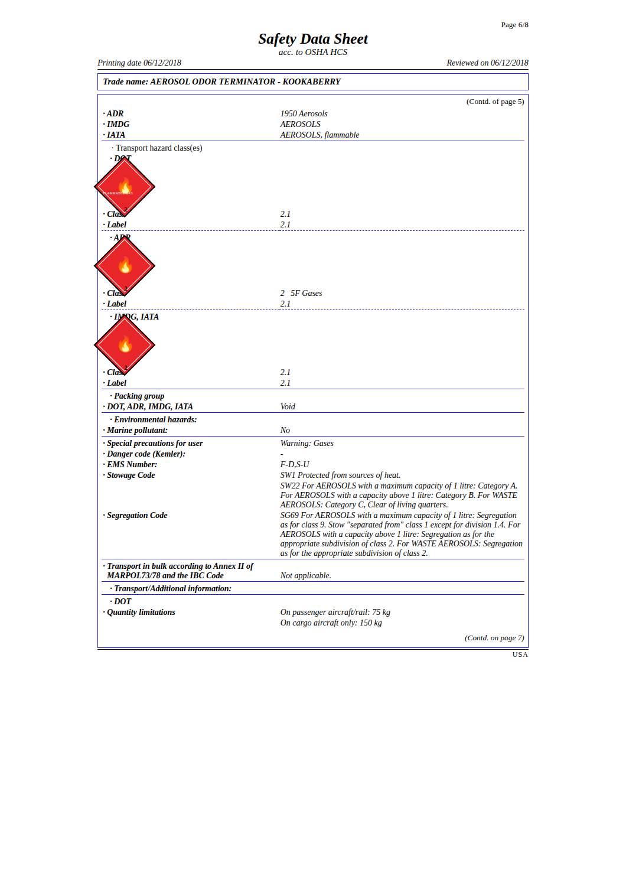Page 6/8
Safety Data Sheet
acc. to OSHA HCS
Printing date 06/12/2018 Reviewed on 06/12/2018
Trade name: AEROSOL ODOR TERMINATOR - KOOKABERRY
(Contd. of page 5)
| · ADR | 1950 Aerosols |
| · IMDG | AEROSOLS |
| · IATA | AEROSOLS, flammable |
| · Transport hazard class(es) |
| · DOT |
| 🔥 FLAMMABLE GAS 2 |
| · Class | 2.1 |
| · Label | 2.1 |
| · ADR |
| 🔥 2 |
| · Class | 2 5F Gases |
| · Label | 2.1 |
| · IMDG, IATA |
| 🔥 2 |
| · Class | 2.1 |
| · Label | 2.1 |
| · Packing group |
| · DOT, ADR, IMDG, IATA | Void |
| · Environmental hazards: |
| · Marine pollutant: | No |
| · Special precautions for user | Warning: Gases |
| · Danger code (Kemler): | - |
| · EMS Number: | F-D,S-U |
| · Stowage Code | SW1 Protected from sources of heat. |
| | SW22 For AEROSOLS with a maximum capacity of 1 litre: Category A. For AEROSOLS with a capacity above 1 litre: Category B. For WASTE AEROSOLS: Category C, Clear of living quarters. |
| · Segregation Code | SG69 For AEROSOLS with a maximum capacity of 1 litre: Segregation as for class 9. Stow "separated from" class 1 except for division 1.4. For AEROSOLS with a capacity above 1 litre: Segregation as for the appropriate subdivision of class 2. For WASTE AEROSOLS: Segregation as for the appropriate subdivision of class 2. |
| · Transport in bulk according to Annex II of MARPOL73/78 and the IBC Code | Not applicable. |
| · Transport/Additional information: |
| · DOT |
| · Quantity limitations | On passenger aircraft/rail: 75 kg |
| | On cargo aircraft only: 150 kg |
(Contd. on page 7)
USA